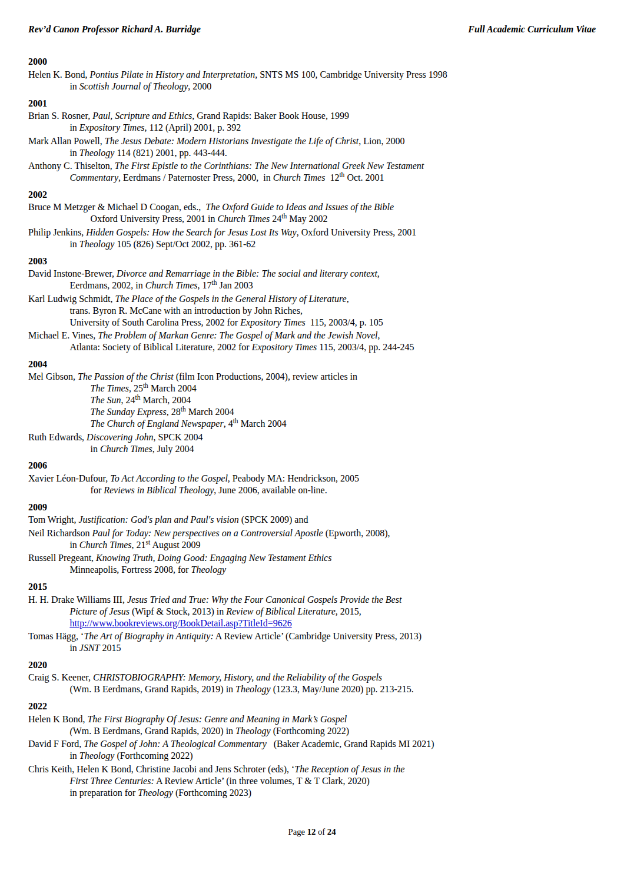Rev’d Canon Professor Richard A. Burridge
Full Academic Curriculum Vitae
2000
Helen K. Bond, Pontius Pilate in History and Interpretation, SNTS MS 100, Cambridge University Press 1998 in Scottish Journal of Theology, 2000
2001
Brian S. Rosner, Paul, Scripture and Ethics, Grand Rapids: Baker Book House, 1999 in Expository Times, 112 (April) 2001, p. 392
Mark Allan Powell, The Jesus Debate: Modern Historians Investigate the Life of Christ, Lion, 2000 in Theology 114 (821) 2001, pp. 443-444.
Anthony C. Thiselton, The First Epistle to the Corinthians: The New International Greek New Testament Commentary, Eerdmans / Paternoster Press, 2000, in Church Times 12th Oct. 2001
2002
Bruce M Metzger & Michael D Coogan, eds., The Oxford Guide to Ideas and Issues of the Bible Oxford University Press, 2001 in Church Times 24th May 2002
Philip Jenkins, Hidden Gospels: How the Search for Jesus Lost Its Way, Oxford University Press, 2001 in Theology 105 (826) Sept/Oct 2002, pp. 361-62
2003
David Instone-Brewer, Divorce and Remarriage in the Bible: The social and literary context, Eerdmans, 2002, in Church Times, 17th Jan 2003
Karl Ludwig Schmidt, The Place of the Gospels in the General History of Literature, trans. Byron R. McCane with an introduction by John Riches, University of South Carolina Press, 2002 for Expository Times 115, 2003/4, p. 105
Michael E. Vines, The Problem of Markan Genre: The Gospel of Mark and the Jewish Novel, Atlanta: Society of Biblical Literature, 2002 for Expository Times 115, 2003/4, pp. 244-245
2004
Mel Gibson, The Passion of the Christ (film Icon Productions, 2004), review articles in The Times, 25th March 2004 The Sun, 24th March, 2004 The Sunday Express, 28th March 2004 The Church of England Newspaper, 4th March 2004
Ruth Edwards, Discovering John, SPCK 2004 in Church Times, July 2004
2006
Xavier Léon-Dufour, To Act According to the Gospel, Peabody MA: Hendrickson, 2005 for Reviews in Biblical Theology, June 2006, available on-line.
2009
Tom Wright, Justification: God's plan and Paul's vision (SPCK 2009) and
Neil Richardson Paul for Today: New perspectives on a Controversial Apostle (Epworth, 2008), in Church Times, 21st August 2009
Russell Pregeant, Knowing Truth, Doing Good: Engaging New Testament Ethics Minneapolis, Fortress 2008, for Theology
2015
H. H. Drake Williams III, Jesus Tried and True: Why the Four Canonical Gospels Provide the Best Picture of Jesus (Wipf & Stock, 2013) in Review of Biblical Literature, 2015, http://www.bookreviews.org/BookDetail.asp?TitleId=9626
Tomas Hägg, ‘The Art of Biography in Antiquity: A Review Article’ (Cambridge University Press, 2013) in JSNT 2015
2020
Craig S. Keener, CHRISTOBIOGRAPHY: Memory, History, and the Reliability of the Gospels (Wm. B Eerdmans, Grand Rapids, 2019) in Theology (123.3, May/June 2020) pp. 213-215.
2022
Helen K Bond, The First Biography Of Jesus: Genre and Meaning in Mark’s Gospel (Wm. B Eerdmans, Grand Rapids, 2020) in Theology (Forthcoming 2022)
David F Ford, The Gospel of John: A Theological Commentary (Baker Academic, Grand Rapids MI 2021) in Theology (Forthcoming 2022)
Chris Keith, Helen K Bond, Christine Jacobi and Jens Schroter (eds), ‘The Reception of Jesus in the First Three Centuries: A Review Article’ (in three volumes, T & T Clark, 2020) in preparation for Theology (Forthcoming 2023)
Page 12 of 24